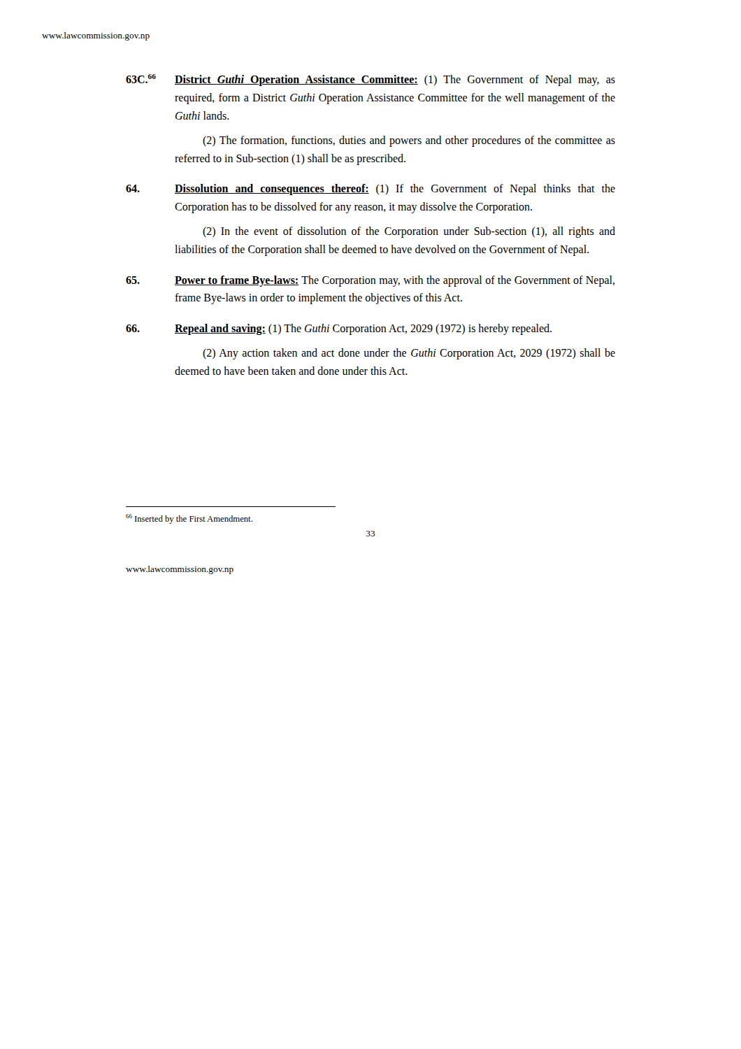www.lawcommission.gov.np
63C.66
District Guthi Operation Assistance Committee: (1) The Government of Nepal may, as required, form a District Guthi Operation Assistance Committee for the well management of the Guthi lands.
(2) The formation, functions, duties and powers and other procedures of the committee as referred to in Sub-section (1) shall be as prescribed.
64.
Dissolution and consequences thereof: (1) If the Government of Nepal thinks that the Corporation has to be dissolved for any reason, it may dissolve the Corporation.
(2) In the event of dissolution of the Corporation under Sub-section (1), all rights and liabilities of the Corporation shall be deemed to have devolved on the Government of Nepal.
65.
Power to frame Bye-laws: The Corporation may, with the approval of the Government of Nepal, frame Bye-laws in order to implement the objectives of this Act.
66.
Repeal and saving: (1) The Guthi Corporation Act, 2029 (1972) is hereby repealed.
(2) Any action taken and act done under the Guthi Corporation Act, 2029 (1972) shall be deemed to have been taken and done under this Act.
66 Inserted by the First Amendment.
33
www.lawcommission.gov.np